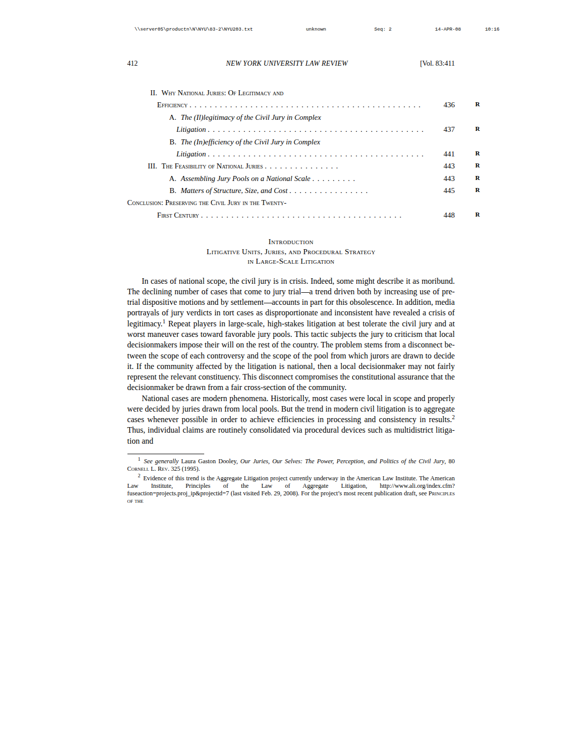\\server05\productn\N\NYU\83-2\NYU203.txt unknown Seq: 2 14-APR-08 10:16
412
NEW YORK UNIVERSITY LAW REVIEW
[Vol. 83:411
II.
Why National Juries: Of Legitimacy and
Efficiency . . . . . . . . . . . . . . . . . . . . . . . . . . . . . . . . . . . . . . . . . . . . . .
436
R
A.
The (Il)legitimacy of the Civil Jury in Complex
Litigation . . . . . . . . . . . . . . . . . . . . . . . . . . . . . . . . . . . . . . . . . . .
437
R
B.
The (In)efficiency of the Civil Jury in Complex
Litigation . . . . . . . . . . . . . . . . . . . . . . . . . . . . . . . . . . . . . . . . . . .
441
R
III.
The Feasibility of National Juries . . . . . . . . . . . . . . .
443
R
A.
Assembling Jury Pools on a National Scale . . . . . . . . .
443
R
B.
Matters of Structure, Size, and Cost . . . . . . . . . . . . . . . .
445
R
Conclusion: Preserving the Civil Jury in the Twenty-
First Century . . . . . . . . . . . . . . . . . . . . . . . . . . . . . . . . . . . . . . . .
448
R
Introduction
Litigative Units, Juries, and Procedural Strategy
in Large-Scale Litigation
In cases of national scope, the civil jury is in crisis. Indeed, some might describe it as moribund. The declining number of cases that come to jury trial—a trend driven both by increasing use of pretrial dispositive motions and by settlement—accounts in part for this obsolescence. In addition, media portrayals of jury verdicts in tort cases as disproportionate and inconsistent have revealed a crisis of legitimacy.1 Repeat players in large-scale, high-stakes litigation at best tolerate the civil jury and at worst maneuver cases toward favorable jury pools. This tactic subjects the jury to criticism that local decisionmakers impose their will on the rest of the country. The problem stems from a disconnect between the scope of each controversy and the scope of the pool from which jurors are drawn to decide it. If the community affected by the litigation is national, then a local decisionmaker may not fairly represent the relevant constituency. This disconnect compromises the constitutional assurance that the decisionmaker be drawn from a fair cross-section of the community.
National cases are modern phenomena. Historically, most cases were local in scope and properly were decided by juries drawn from local pools. But the trend in modern civil litigation is to aggregate cases whenever possible in order to achieve efficiencies in processing and consistency in results.2 Thus, individual claims are routinely consolidated via procedural devices such as multidistrict litigation and
1 See generally Laura Gaston Dooley, Our Juries, Our Selves: The Power, Perception, and Politics of the Civil Jury, 80 Cornell L. Rev. 325 (1995).
2 Evidence of this trend is the Aggregate Litigation project currently underway in the American Law Institute. The American Law Institute, Principles of the Law of Aggregate Litigation, http://www.ali.org/index.cfm?fuseaction=projects.proj_ip&projectid=7 (last visited Feb. 29, 2008). For the project’s most recent publication draft, see Principles of the